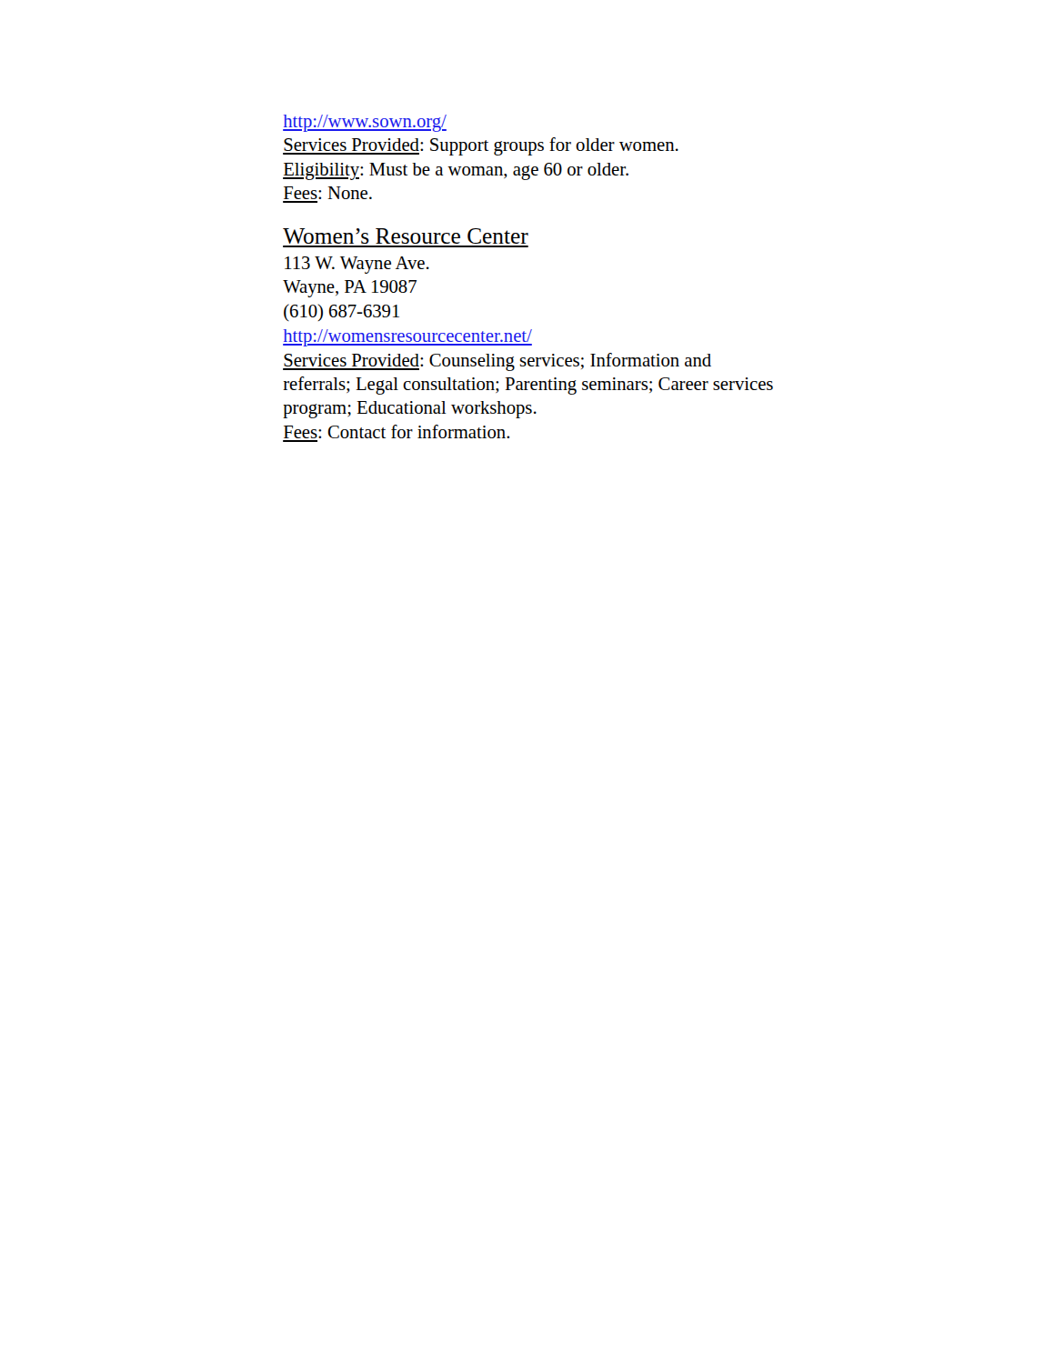http://www.sown.org/
Services Provided: Support groups for older women.
Eligibility: Must be a woman, age 60 or older.
Fees: None.
Women’s Resource Center
113 W. Wayne Ave.
Wayne, PA 19087
(610) 687-6391
http://womensresourcecenter.net/
Services Provided: Counseling services; Information and referrals; Legal consultation; Parenting seminars; Career services program; Educational workshops.
Fees: Contact for information.